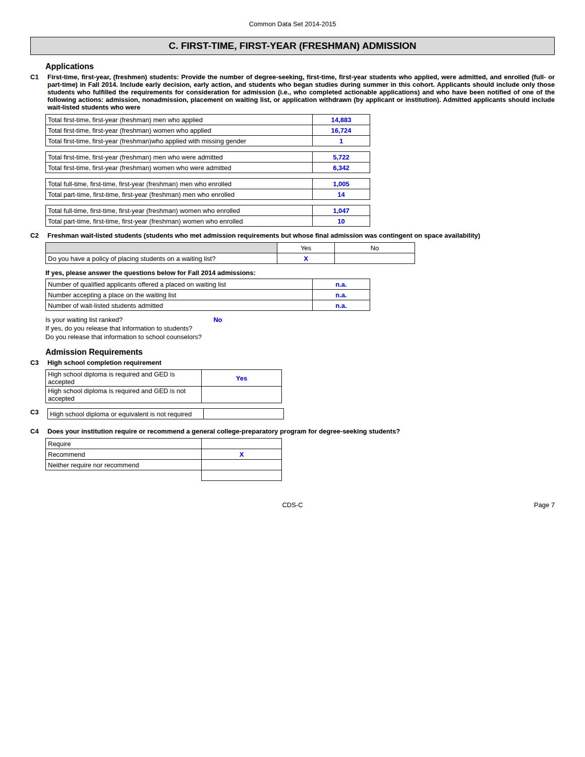Common Data Set 2014-2015
C. FIRST-TIME, FIRST-YEAR (FRESHMAN) ADMISSION
Applications
C1
First-time, first-year, (freshmen) students: Provide the number of degree-seeking, first-time, first-year students who applied, were admitted, and enrolled (full- or part-time) in Fall 2014. Include early decision, early action, and students who began studies during summer in this cohort. Applicants should include only those students who fulfilled the requirements for consideration for admission (i.e., who completed actionable applications) and who have been notified of one of the following actions: admission, nonadmission, placement on waiting list, or application withdrawn (by applicant or institution). Admitted applicants should include wait-listed students who were
| Total first-time, first-year (freshman) men who applied | 14,883 |
| Total first-time, first-year (freshman) women who applied | 16,724 |
| Total first-time, first-year (freshman)who applied with missing gender | 1 |
| Total first-time, first-year (freshman) men who were admitted | 5,722 |
| Total first-time, first-year (freshman) women who were admitted | 6,342 |
| Total full-time, first-time, first-year (freshman) men who enrolled | 1,005 |
| Total part-time, first-time, first-year (freshman) men who enrolled | 14 |
| Total full-time, first-time, first-year (freshman) women who enrolled | 1,047 |
| Total part-time, first-time, first-year (freshman) women who enrolled | 10 |
C2
Freshman wait-listed students (students who met admission requirements but whose final admission was contingent on space availability)
| | Yes | No |
| Do you have a policy of placing students on a waiting list? | X | |
If yes, please answer the questions below for Fall 2014 admissions:
| Number of qualified applicants offered a placed on waiting list | n.a. |
| Number accepting a place on the waiting list | n.a. |
| Number of wait-listed students admitted | n.a. |
Is your waiting list ranked?No
If yes, do you release that information to students?
Do you release that information to school counselors?
Admission Requirements
C3
High school completion requirement
| High school diploma is required and GED is accepted | Yes |
| High school diploma is required and GED is not accepted | |
C3
| High school diploma or equivalent is not required | |
C4
Does your institution require or recommend a general college-preparatory program for degree-seeking students?
| Require | |
| Recommend | X |
| Neither require nor recommend | |
CDS-C
Page 7